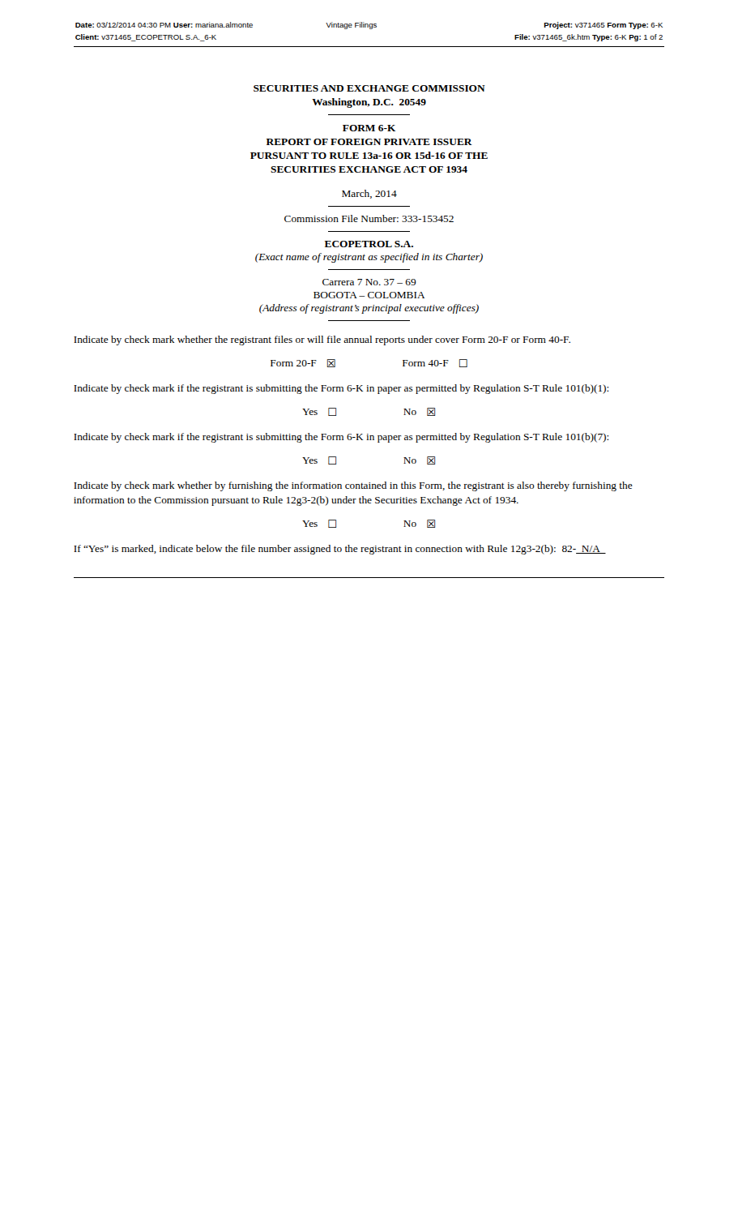| Date: 03/12/2014 04:30 PM User: mariana.almonte | Vintage Filings | Project: v371465 Form Type: 6-K |
| Client: v371465_ECOPETROL S.A._6-K | | File: v371465_6k.htm Type: 6-K Pg: 1 of 2 |
SECURITIES AND EXCHANGE COMMISSION
Washington, D.C. 20549
FORM 6-K
REPORT OF FOREIGN PRIVATE ISSUER
PURSUANT TO RULE 13a-16 OR 15d-16 OF THE
SECURITIES EXCHANGE ACT OF 1934
March, 2014
Commission File Number: 333-153452
ECOPETROL S.A.
(Exact name of registrant as specified in its Charter)
Carrera 7 No. 37 – 69
BOGOTA – COLOMBIA
(Address of registrant’s principal executive offices)
Indicate by check mark whether the registrant files or will file annual reports under cover Form 20-F or Form 40-F.
| Form 20-F | ☒ | | Form 40-F | ☐ |
Indicate by check mark if the registrant is submitting the Form 6-K in paper as permitted by Regulation S-T Rule 101(b)(1):
| Yes | ☐ | | No | ☒ |
Indicate by check mark if the registrant is submitting the Form 6-K in paper as permitted by Regulation S-T Rule 101(b)(7):
| Yes | ☐ | | No | ☒ |
Indicate by check mark whether by furnishing the information contained in this Form, the registrant is also thereby furnishing the information to the Commission pursuant to Rule 12g3-2(b) under the Securities Exchange Act of 1934.
| Yes | ☐ | | No | ☒ |
If “Yes” is marked, indicate below the file number assigned to the registrant in connection with Rule 12g3-2(b): 82- N/A